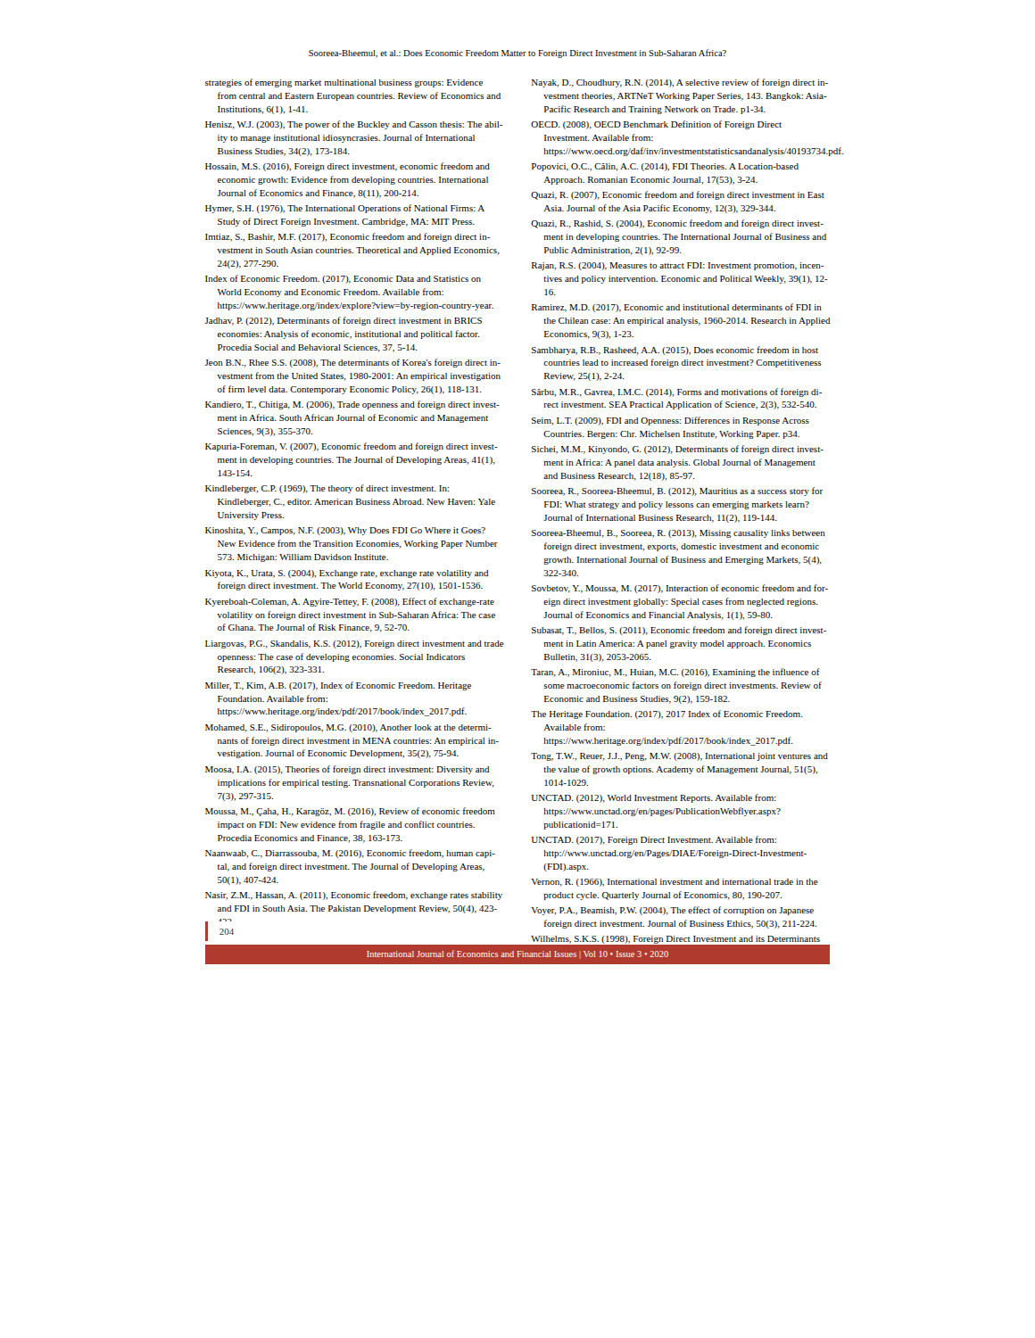Sooreea-Bheemul, et al.: Does Economic Freedom Matter to Foreign Direct Investment in Sub-Saharan Africa?
strategies of emerging market multinational business groups: Evidence from central and Eastern European countries. Review of Economics and Institutions, 6(1), 1-41.
Henisz, W.J. (2003), The power of the Buckley and Casson thesis: The ability to manage institutional idiosyncrasies. Journal of International Business Studies, 34(2), 173-184.
Hossain, M.S. (2016), Foreign direct investment, economic freedom and economic growth: Evidence from developing countries. International Journal of Economics and Finance, 8(11), 200-214.
Hymer, S.H. (1976), The International Operations of National Firms: A Study of Direct Foreign Investment. Cambridge, MA: MIT Press.
Imtiaz, S., Bashir, M.F. (2017), Economic freedom and foreign direct investment in South Asian countries. Theoretical and Applied Economics, 24(2), 277-290.
Index of Economic Freedom. (2017), Economic Data and Statistics on World Economy and Economic Freedom. Available from: https://www.heritage.org/index/explore?view=by-region-country-year.
Jadhav, P. (2012), Determinants of foreign direct investment in BRICS economies: Analysis of economic, institutional and political factor. Procedia Social and Behavioral Sciences, 37, 5-14.
Jeon B.N., Rhee S.S. (2008), The determinants of Korea's foreign direct investment from the United States, 1980-2001: An empirical investigation of firm level data. Contemporary Economic Policy, 26(1), 118-131.
Kandiero, T., Chitiga, M. (2006), Trade openness and foreign direct investment in Africa. South African Journal of Economic and Management Sciences, 9(3), 355-370.
Kapuria-Foreman, V. (2007), Economic freedom and foreign direct investment in developing countries. The Journal of Developing Areas, 41(1), 143-154.
Kindleberger, C.P. (1969), The theory of direct investment. In: Kindleberger, C., editor. American Business Abroad. New Haven: Yale University Press.
Kinoshita, Y., Campos, N.F. (2003), Why Does FDI Go Where it Goes? New Evidence from the Transition Economies, Working Paper Number 573. Michigan: William Davidson Institute.
Kiyota, K., Urata, S. (2004), Exchange rate, exchange rate volatility and foreign direct investment. The World Economy, 27(10), 1501-1536.
Kyereboah-Coleman, A. Agyire-Tettey, F. (2008), Effect of exchange-rate volatility on foreign direct investment in Sub-Saharan Africa: The case of Ghana. The Journal of Risk Finance, 9, 52-70.
Liargovas, P.G., Skandalis, K.S. (2012), Foreign direct investment and trade openness: The case of developing economies. Social Indicators Research, 106(2), 323-331.
Miller, T., Kim, A.B. (2017), Index of Economic Freedom. Heritage Foundation. Available from: https://www.heritage.org/index/pdf/2017/book/index_2017.pdf.
Mohamed, S.E., Sidiropoulos, M.G. (2010), Another look at the determinants of foreign direct investment in MENA countries: An empirical investigation. Journal of Economic Development, 35(2), 75-94.
Moosa, I.A. (2015), Theories of foreign direct investment: Diversity and implications for empirical testing. Transnational Corporations Review, 7(3), 297-315.
Moussa, M., Çaha, H., Karagöz, M. (2016), Review of economic freedom impact on FDI: New evidence from fragile and conflict countries. Procedia Economics and Finance, 38, 163-173.
Naanwaab, C., Diarrassouba, M. (2016), Economic freedom, human capital, and foreign direct investment. The Journal of Developing Areas, 50(1), 407-424.
Nasir, Z.M., Hassan, A. (2011), Economic freedom, exchange rates stability and FDI in South Asia. The Pakistan Development Review, 50(4), 423-432.
Nayak, D., Choudhury, R.N. (2014), A selective review of foreign direct investment theories, ARTNeT Working Paper Series, 143. Bangkok: Asia-Pacific Research and Training Network on Trade. p1-34.
OECD. (2008), OECD Benchmark Definition of Foreign Direct Investment. Available from: https://www.oecd.org/daf/inv/investmentstatisticsandanalysis/40193734.pdf.
Popovici, O.C., Călin, A.C. (2014), FDI Theories. A Location-based Approach. Romanian Economic Journal, 17(53), 3-24.
Quazi, R. (2007), Economic freedom and foreign direct investment in East Asia. Journal of the Asia Pacific Economy, 12(3), 329-344.
Quazi, R., Rashid, S. (2004), Economic freedom and foreign direct investment in developing countries. The International Journal of Business and Public Administration, 2(1), 92-99.
Rajan, R.S. (2004), Measures to attract FDI: Investment promotion, incentives and policy intervention. Economic and Political Weekly, 39(1), 12-16.
Ramirez, M.D. (2017), Economic and institutional determinants of FDI in the Chilean case: An empirical analysis, 1960-2014. Research in Applied Economics, 9(3), 1-23.
Sambharya, R.B., Rasheed, A.A. (2015), Does economic freedom in host countries lead to increased foreign direct investment? Competitiveness Review, 25(1), 2-24.
Sârbu, M.R., Gavrea, I.M.C. (2014), Forms and motivations of foreign direct investment. SEA Practical Application of Science, 2(3), 532-540.
Seim, L.T. (2009), FDI and Openness: Differences in Response Across Countries. Bergen: Chr. Michelsen Institute, Working Paper. p34.
Sichei, M.M., Kinyondo, G. (2012), Determinants of foreign direct investment in Africa: A panel data analysis. Global Journal of Management and Business Research, 12(18), 85-97.
Sooreea, R., Sooreea-Bheemul, B. (2012), Mauritius as a success story for FDI: What strategy and policy lessons can emerging markets learn? Journal of International Business Research, 11(2), 119-144.
Sooreea-Bheemul, B., Sooreea, R. (2013), Missing causality links between foreign direct investment, exports, domestic investment and economic growth. International Journal of Business and Emerging Markets, 5(4), 322-340.
Sovbetov, Y., Moussa, M. (2017), Interaction of economic freedom and foreign direct investment globally: Special cases from neglected regions. Journal of Economics and Financial Analysis, 1(1), 59-80.
Subasat, T., Bellos, S. (2011), Economic freedom and foreign direct investment in Latin America: A panel gravity model approach. Economics Bulletin, 31(3), 2053-2065.
Taran, A., Mironiuc, M., Huian, M.C. (2016), Examining the influence of some macroeconomic factors on foreign direct investments. Review of Economic and Business Studies, 9(2), 159-182.
The Heritage Foundation. (2017), 2017 Index of Economic Freedom. Available from: https://www.heritage.org/index/pdf/2017/book/index_2017.pdf.
Tong, T.W., Reuer, J.J., Peng, M.W. (2008), International joint ventures and the value of growth options. Academy of Management Journal, 51(5), 1014-1029.
UNCTAD. (2012), World Investment Reports. Available from: https://www.unctad.org/en/pages/PublicationWebflyer.aspx?publicationid=171.
UNCTAD. (2017), Foreign Direct Investment. Available from: http://www.unctad.org/en/Pages/DIAE/Foreign-Direct-Investment-(FDI).aspx.
Vernon, R. (1966), International investment and international trade in the product cycle. Quarterly Journal of Economics, 80, 190-207.
Voyer, P.A., Beamish, P.W. (2004), The effect of corruption on Japanese foreign direct investment. Journal of Business Ethics, 50(3), 211-224.
Wilhelms, S.K.S. (1998), Foreign Direct Investment and its Determinants
International Journal of Economics and Financial Issues | Vol 10 • Issue 3 • 2020
204